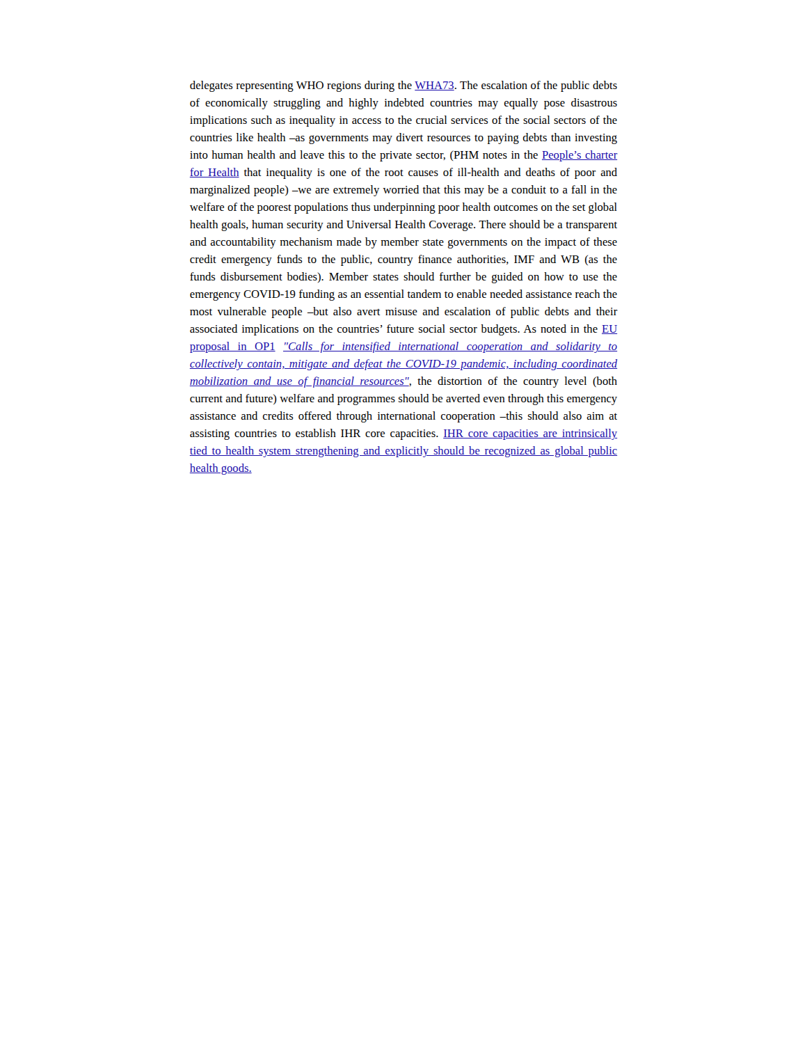delegates representing WHO regions during the WHA73. The escalation of the public debts of economically struggling and highly indebted countries may equally pose disastrous implications such as inequality in access to the crucial services of the social sectors of the countries like health –as governments may divert resources to paying debts than investing into human health and leave this to the private sector, (PHM notes in the People’s charter for Health that inequality is one of the root causes of ill-health and deaths of poor and marginalized people) –we are extremely worried that this may be a conduit to a fall in the welfare of the poorest populations thus underpinning poor health outcomes on the set global health goals, human security and Universal Health Coverage. There should be a transparent and accountability mechanism made by member state governments on the impact of these credit emergency funds to the public, country finance authorities, IMF and WB (as the funds disbursement bodies). Member states should further be guided on how to use the emergency COVID-19 funding as an essential tandem to enable needed assistance reach the most vulnerable people –but also avert misuse and escalation of public debts and their associated implications on the countries’ future social sector budgets. As noted in the EU proposal in OP1 "Calls for intensified international cooperation and solidarity to collectively contain, mitigate and defeat the COVID-19 pandemic, including coordinated mobilization and use of financial resources", the distortion of the country level (both current and future) welfare and programmes should be averted even through this emergency assistance and credits offered through international cooperation –this should also aim at assisting countries to establish IHR core capacities. IHR core capacities are intrinsically tied to health system strengthening and explicitly should be recognized as global public health goods.